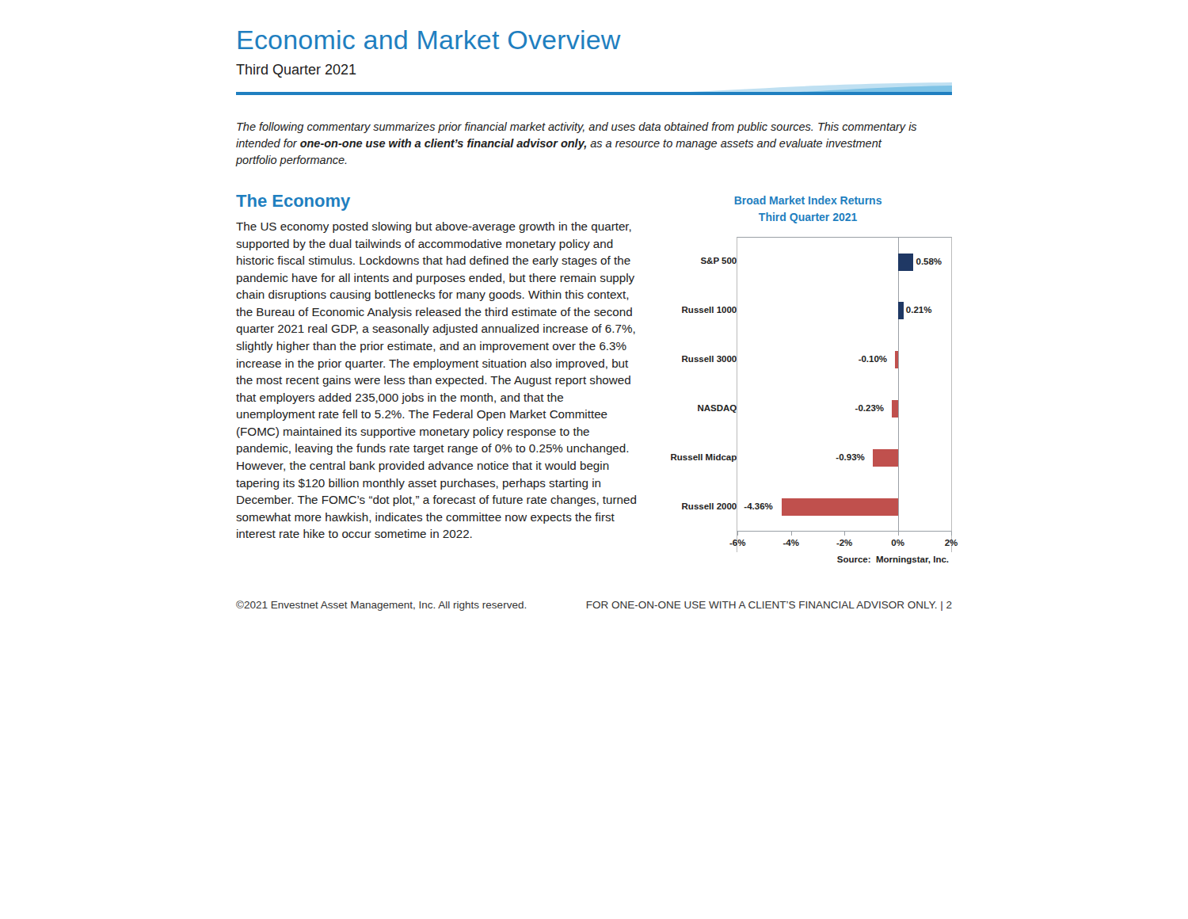Economic and Market Overview
Third Quarter 2021
The following commentary summarizes prior financial market activity, and uses data obtained from public sources. This commentary is intended for one-on-one use with a client’s financial advisor only, as a resource to manage assets and evaluate investment portfolio performance.
The Economy
The US economy posted slowing but above-average growth in the quarter, supported by the dual tailwinds of accommodative monetary policy and historic fiscal stimulus. Lockdowns that had defined the early stages of the pandemic have for all intents and purposes ended, but there remain supply chain disruptions causing bottlenecks for many goods. Within this context, the Bureau of Economic Analysis released the third estimate of the second quarter 2021 real GDP, a seasonally adjusted annualized increase of 6.7%, slightly higher than the prior estimate, and an improvement over the 6.3% increase in the prior quarter. The employment situation also improved, but the most recent gains were less than expected. The August report showed that employers added 235,000 jobs in the month, and that the unemployment rate fell to 5.2%. The Federal Open Market Committee (FOMC) maintained its supportive monetary policy response to the pandemic, leaving the funds rate target range of 0% to 0.25% unchanged. However, the central bank provided advance notice that it would begin tapering its $120 billion monthly asset purchases, perhaps starting in December. The FOMC’s “dot plot,” a forecast of future rate changes, turned somewhat more hawkish, indicates the committee now expects the first interest rate hike to occur sometime in 2022.
Broad Market Index Returns Third Quarter 2021
| S&P 500 | 0.58% |
| Russell 1000 | 0.21% |
| Russell 3000 | -0.10% |
| NASDAQ | -0.23% |
| Russell Midcap | -0.93% |
| Russell 2000 | -4.36% |
-6%
-4%
-2%
0%
2%
Source: Morningstar, Inc.
©2021 Envestnet Asset Management, Inc. All rights reserved.
FOR ONE-ON-ONE USE WITH A CLIENT’S FINANCIAL ADVISOR ONLY. | 2